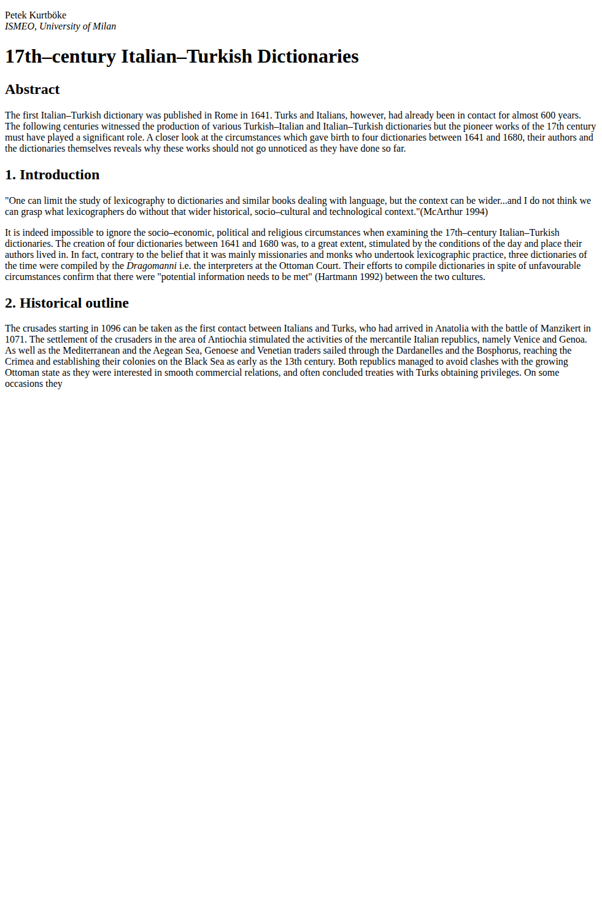Petek Kurtböke
ISMEO, University of Milan
17th–century Italian–Turkish Dictionaries
Abstract
The first Italian–Turkish dictionary was published in Rome in 1641. Turks and Italians, however, had already been in contact for almost 600 years. The following centuries witnessed the production of various Turkish–Italian and Italian–Turkish dictionaries but the pioneer works of the 17th century must have played a significant role. A closer look at the circumstances which gave birth to four dictionaries between 1641 and 1680, their authors and the dictionaries themselves reveals why these works should not go unnoticed as they have done so far.
1. Introduction
"One can limit the study of lexicography to dictionaries and similar books dealing with language, but the context can be wider...and I do not think we can grasp what lexicographers do without that wider historical, socio–cultural and technological context."(McArthur 1994)
It is indeed impossible to ignore the socio–economic, political and religious circumstances when examining the 17th–century Italian–Turkish dictionaries. The creation of four dictionaries between 1641 and 1680 was, to a great extent, stimulated by the conditions of the day and place their authors lived in. In fact, contrary to the belief that it was mainly missionaries and monks who undertook lexicographic practice, three dictionaries of the time were compiled by the Dragomanni i.e. the interpreters at the Ottoman Court. Their efforts to compile dictionaries in spite of unfavourable circumstances confirm that there were "potential information needs to be met" (Hartmann 1992) between the two cultures.
2. Historical outline
The crusades starting in 1096 can be taken as the first contact between Italians and Turks, who had arrived in Anatolia with the battle of Manzikert in 1071. The settlement of the crusaders in the area of Antiochia stimulated the activities of the mercantile Italian republics, namely Venice and Genoa. As well as the Mediterranean and the Aegean Sea, Genoese and Venetian traders sailed through the Dardanelles and the Bosphorus, reaching the Crimea and establishing their colonies on the Black Sea as early as the 13th century. Both republics managed to avoid clashes with the growing Ottoman state as they were interested in smooth commercial relations, and often concluded treaties with Turks obtaining privileges. On some occasions they